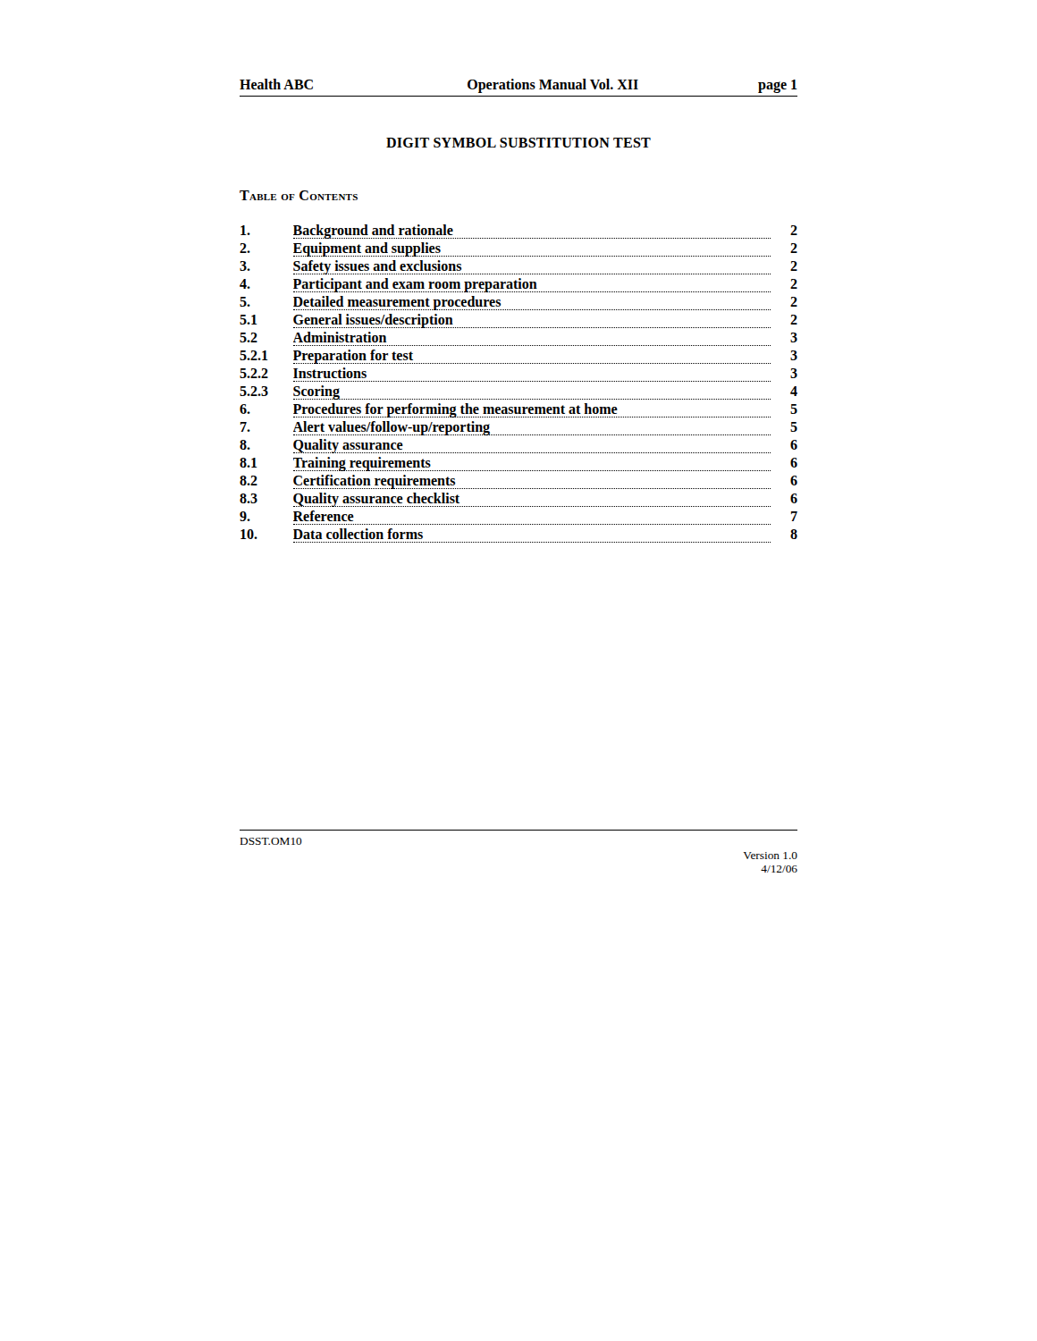| Health ABC | Operations Manual Vol. XII | page 1 |
DIGIT SYMBOL SUBSTITUTION TEST
Table of Contents
| 1. | Background and rationale | 2 |
| 2. | Equipment and supplies | 2 |
| 3. | Safety issues and exclusions | 2 |
| 4. | Participant and exam room preparation | 2 |
| 5. | Detailed measurement procedures | 2 |
| 5.1 | General issues/description | 2 |
| 5.2 | Administration | 3 |
| 5.2.1 | Preparation for test | 3 |
| 5.2.2 | Instructions | 3 |
| 5.2.3 | Scoring | 4 |
| 6. | Procedures for performing the measurement at home | 5 |
| 7. | Alert values/follow-up/reporting | 5 |
| 8. | Quality assurance | 6 |
| 8.1 | Training requirements | 6 |
| 8.2 | Certification requirements | 6 |
| 8.3 | Quality assurance checklist | 6 |
| 9. | Reference | 7 |
| 10. | Data collection forms | 8 |
DSST.OM10
Version 1.0
4/12/06